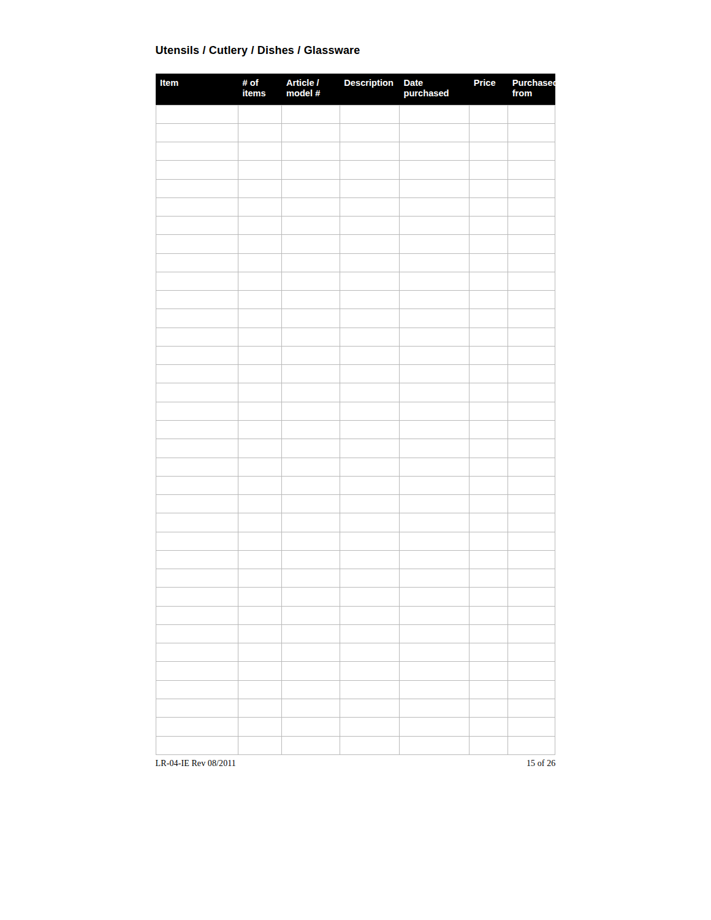Utensils / Cutlery / Dishes / Glassware
| Item | # of items | Article / model # | Description | Date purchased | Price | Purchased from |
| --- | --- | --- | --- | --- | --- | --- |
LR-04-IE Rev 08/2011 15 of 26